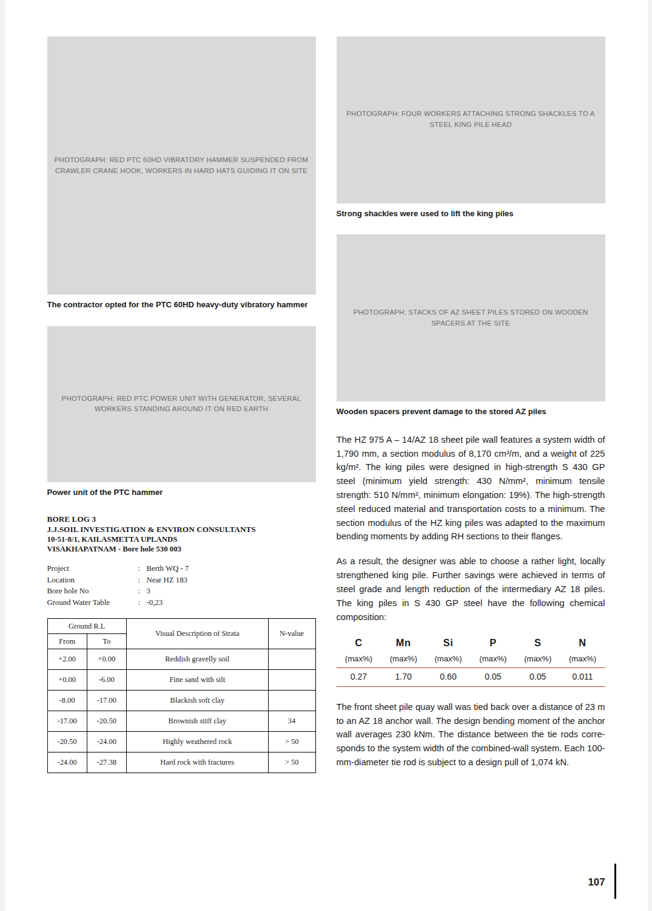The contractor opted for the PTC 60HD heavy-duty vibratory hammer
Power unit of the PTC hammer
BORE LOG 3
J.J.SOIL INVESTIGATION & ENVIRON CONSULTANTS
10-51-8/1, KAILASMETTA UPLANDS
VISAKHAPATNAM - Bore hole 530 003
| Project | : | Berth WQ - 7 |
| Location | : | Near HZ 183 |
| Bore hole No | : | 3 |
| Ground Water Table | : | -0,23 |
| Ground R.L | Visual Description of Strata | N-value |
| --- | --- | --- |
| From | To |
| +2.00 | +0.00 | Reddish gravelly soil | |
| +0.00 | -6.00 | Fine sand with silt | |
| -8.00 | -17.00 | Blackish soft clay | |
| -17.00 | -20.50 | Brownish stiff clay | 34 |
| -20.50 | -24.00 | Highly weathered rock | > 50 |
| -24.00 | -27.38 | Hard rock with fractures | > 50 |
Strong shackles were used to lift the king piles
Wooden spacers prevent damage to the stored AZ piles
The HZ 975 A – 14/AZ 18 sheet pile wall features a system width of 1,790 mm, a section modulus of 8,170 cm³/m, and a weight of 225 kg/m². The king piles were designed in high-strength S 430 GP steel (minimum yield strength: 430 N/mm², minimum tensile strength: 510 N/mm², minimum elongation: 19%). The high-strength steel reduced material and transportation costs to a minimum. The section modulus of the HZ king piles was adapted to the maximum bending moments by adding RH sections to their flanges.
As a result, the designer was able to choose a rather light, locally strengthened king pile. Further savings were achieved in terms of steel grade and length reduction of the intermediary AZ 18 piles. The king piles in S 430 GP steel have the following chemical composition:
| C | Mn | Si | P | S | N |
| --- | --- | --- | --- | --- | --- |
| (max%) | (max%) | (max%) | (max%) | (max%) | (max%) |
| 0.27 | 1.70 | 0.60 | 0.05 | 0.05 | 0.011 |
The front sheet pile quay wall was tied back over a distance of 23 m to an AZ 18 anchor wall. The design bending moment of the anchor wall averages 230 kNm. The distance between the tie rods corresponds to the system width of the combined-wall system. Each 100-mm-diameter tie rod is subject to a design pull of 1,074 kN.
107